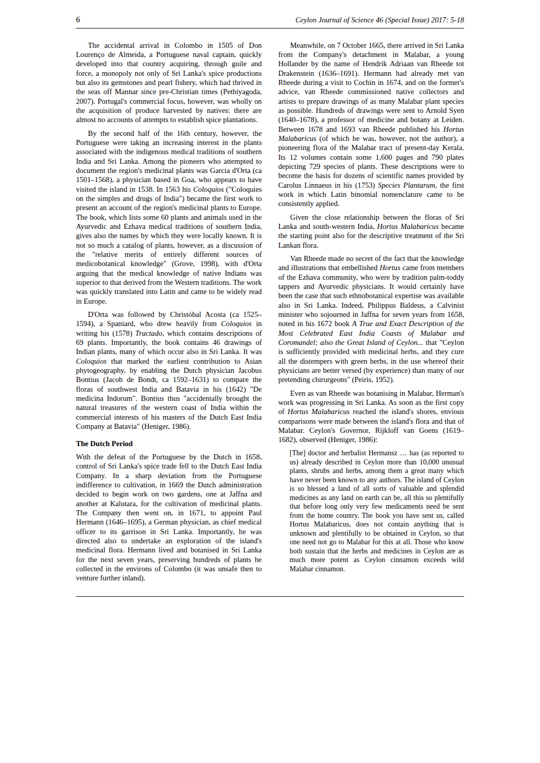6 Ceylon Journal of Science 46 (Special Issue) 2017: 5-18
The accidental arrival in Colombo in 1505 of Don Lourenço de Almeida, a Portuguese naval captain, quickly developed into that country acquiring, through guile and force, a monopoly not only of Sri Lanka's spice productions but also its gemstones and pearl fishery, which had thrived in the seas off Mannar since pre-Christian times (Pethiyagoda, 2007). Portugal's commercial focus, however, was wholly on the acquisition of produce harvested by natives: there are almost no accounts of attempts to establish spice plantations.
By the second half of the 16th century, however, the Portuguese were taking an increasing interest in the plants associated with the indigenous medical traditions of southern India and Sri Lanka. Among the pioneers who attempted to document the region's medicinal plants was Garcia d'Orta (ca 1501–1568), a physician based in Goa, who appears to have visited the island in 1538. In 1563 his Coloquios ("Coloquies on the simples and drugs of India") became the first work to present an account of the region's medicinal plants to Europe. The book, which lists some 60 plants and animals used in the Ayurvedic and Ezhava medical traditions of southern India, gives also the names by which they were locally known. It is not so much a catalog of plants, however, as a discussion of the "relative merits of entirely different sources of medicobotanical knowledge" (Grove, 1998), with d'Orta arguing that the medical knowledge of native Indians was superior to that derived from the Western traditions. The work was quickly translated into Latin and came to be widely read in Europe.
D'Orta was followed by Christóbal Acosta (ca 1525–1594), a Spaniard, who drew heavily from Coloquios in writing his (1578) Tractado, which contains descriptions of 69 plants. Importantly, the book contains 46 drawings of Indian plants, many of which occur also in Sri Lanka. It was Coloquios that marked the earliest contribution to Asian phytogeography, by enabling the Dutch physician Jacobus Bontius (Jacob de Bondt, ca 1592–1631) to compare the floras of southwest India and Batavia in his (1642) "De medicina Indorum". Bontius thus "accidentally brought the natural treasures of the western coast of India within the commercial interests of his masters of the Dutch East India Company at Batavia" (Heniger, 1986).
The Dutch Period
With the defeat of the Portuguese by the Dutch in 1658, control of Sri Lanka's spice trade fell to the Dutch East India Company. In a sharp deviation from the Portuguese indifference to cultivation, in 1669 the Dutch administration decided to begin work on two gardens, one at Jaffna and another at Kalutara, for the cultivation of medicinal plants. The Company then went on, in 1671, to appoint Paul Hermann (1646–1695), a German physician, as chief medical officer to its garrison in Sri Lanka. Importantly, he was directed also to undertake an exploration of the island's medicinal flora. Hermann lived and botanised in Sri Lanka for the next seven years, preserving hundreds of plants he collected in the environs of Colombo (it was unsafe then to venture further inland).
Meanwhile, on 7 October 1665, there arrived in Sri Lanka from the Company's detachment in Malabar, a young Hollander by the name of Hendrik Adriaan van Rheede tot Drakenstein (1636–1691). Hermann had already met van Rheede during a visit to Cochin in 1674, and on the former's advice, van Rheede commissioned native collectors and artists to prepare drawings of as many Malabar plant species as possible. Hundreds of drawings were sent to Arnold Syen (1640–1678), a professor of medicine and botany at Leiden. Between 1678 and 1693 van Rheede published his Hortus Malabaricus (of which he was, however, not the author), a pioneering flora of the Malabar tract of present-day Kerala. Its 12 volumes contain some 1,600 pages and 790 plates depicting 729 species of plants. These descriptions were to become the basis for dozens of scientific names provided by Carolus Linnaeus in his (1753) Species Plantarum, the first work in which Latin binomial nomenclature came to be consistently applied.
Given the close relationship between the floras of Sri Lanka and south-western India, Hortus Malabaricus became the starting point also for the descriptive treatment of the Sri Lankan flora.
Van Rheede made no secret of the fact that the knowledge and illustrations that embellished Hortus came from members of the Ezhava community, who were by tradition palm-toddy tappers and Ayurvedic physicians. It would certainly have been the case that such ethnobotanical expertise was available also in Sri Lanka. Indeed, Philippus Baldeus, a Calvinist minister who sojourned in Jaffna for seven years from 1658, noted in his 1672 book A True and Exact Description of the Most Celebrated East India Coasts of Malabar and Coromandel; also the Great Island of Ceylon... that "Ceylon is sufficiently provided with medicinal herbs, and they cure all the distempers with green herbs, in the use whereof their physicians are better versed (by experience) than many of our pretending chirurgeons" (Peiris, 1952).
Even as van Rheede was botanising in Malabar, Herman's work was progressing in Sri Lanka. As soon as the first copy of Hortus Malabaricus reached the island's shores, envious comparisons were made between the island's flora and that of Malabar. Ceylon's Governor, Rijkloff van Goens (1619–1682), observed (Heniger, 1986):
[The] doctor and herbalist Hermansz … has (as reported to us) already described in Ceylon more than 10,000 unusual plants, shrubs and herbs, among them a great many which have never been known to any authors. The island of Ceylon is so blessed a land of all sorts of valuable and splendid medicines as any land on earth can be, all this so plentifully that before long only very few medicaments need be sent from the home country. The book you have sent us, called Hortus Malabaricus, does not contain anything that is unknown and plentifully to be obtained in Ceylon, so that one need not go to Malabar for this at all. Those who know both sustain that the herbs and medicines in Ceylon are as much more potent as Ceylon cinnamon exceeds wild Malabar cinnamon.